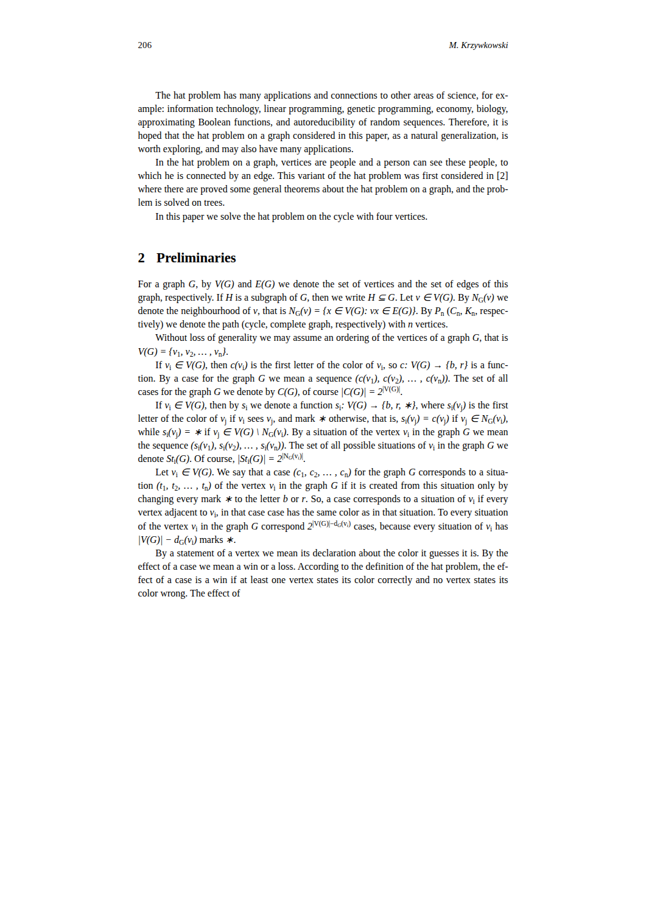206 M. Krzywkowski
The hat problem has many applications and connections to other areas of science, for example: information technology, linear programming, genetic programming, economy, biology, approximating Boolean functions, and autoreducibility of random sequences. Therefore, it is hoped that the hat problem on a graph considered in this paper, as a natural generalization, is worth exploring, and may also have many applications.
In the hat problem on a graph, vertices are people and a person can see these people, to which he is connected by an edge. This variant of the hat problem was first considered in [2] where there are proved some general theorems about the hat problem on a graph, and the problem is solved on trees.
In this paper we solve the hat problem on the cycle with four vertices.
2 Preliminaries
For a graph G, by V(G) and E(G) we denote the set of vertices and the set of edges of this graph, respectively. If H is a subgraph of G, then we write H ⊆ G. Let v ∈ V(G). By NG(v) we denote the neighbourhood of v, that is NG(v) = {x ∈ V(G): vx ∈ E(G)}. By Pn (Cn, Kn, respectively) we denote the path (cycle, complete graph, respectively) with n vertices.
Without loss of generality we may assume an ordering of the vertices of a graph G, that is V(G) = {v1, v2, … , vn}.
If vi ∈ V(G), then c(vi) is the first letter of the color of vi, so c: V(G) → {b, r} is a function. By a case for the graph G we mean a sequence (c(v1), c(v2), … , c(vn)). The set of all cases for the graph G we denote by C(G), of course |C(G)| = 2|V(G)|.
If vi ∈ V(G), then by si we denote a function si: V(G) → {b, r, ∗}, where si(vj) is the first letter of the color of vj if vi sees vj, and mark ∗ otherwise, that is, si(vj) = c(vj) if vj ∈ NG(vi), while si(vj) = ∗ if vj ∈ V(G) \ NG(vi). By a situation of the vertex vi in the graph G we mean the sequence (si(v1), si(v2), … , si(vn)). The set of all possible situations of vi in the graph G we denote Sti(G). Of course, |Sti(G)| = 2|NG(vi)|.
Let vi ∈ V(G). We say that a case (c1, c2, … , cn) for the graph G corresponds to a situation (t1, t2, … , tn) of the vertex vi in the graph G if it is created from this situation only by changing every mark ∗ to the letter b or r. So, a case corresponds to a situation of vi if every vertex adjacent to vi, in that case case has the same color as in that situation. To every situation of the vertex vi in the graph G correspond 2|V(G)|−dG(vi) cases, because every situation of vi has |V(G)| − dG(vi) marks ∗.
By a statement of a vertex we mean its declaration about the color it guesses it is. By the effect of a case we mean a win or a loss. According to the definition of the hat problem, the effect of a case is a win if at least one vertex states its color correctly and no vertex states its color wrong. The effect of